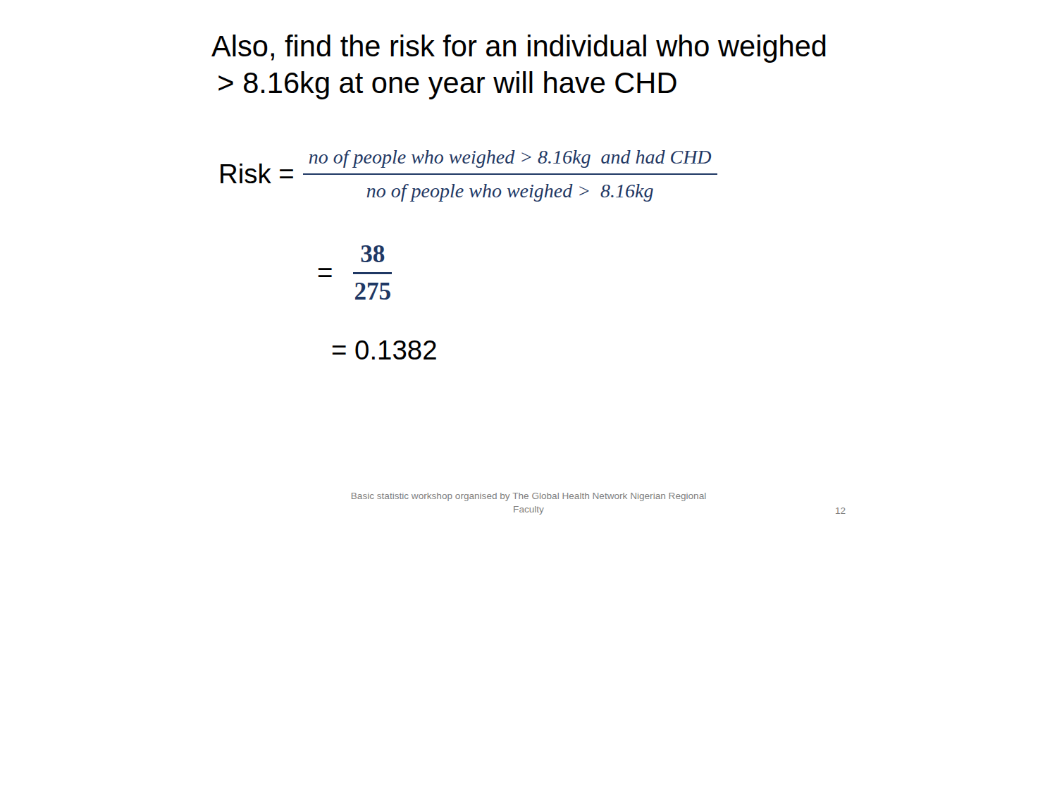Also, find the risk for an individual who weighed > 8.16kg at one year will have CHD
Risk = no of people who weighed > 8.16kg and had CHD no of people who weighed > 8.16kg
= 38 275
= 0.1382
Basic statistic workshop organised by The Global Health Network Nigerian Regional Faculty
12